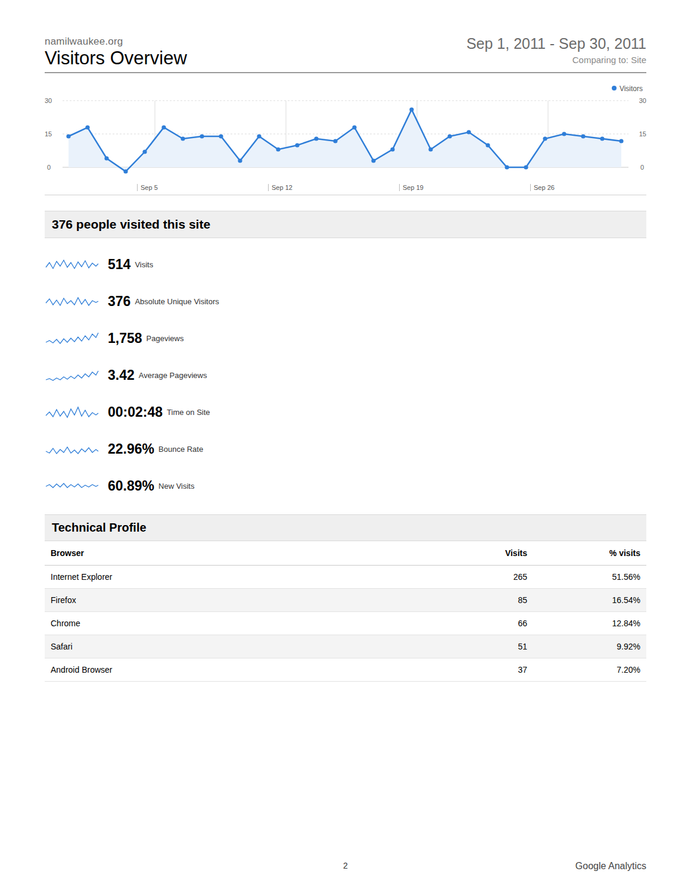namilwaukee.org
Visitors Overview
Sep 1, 2011 - Sep 30, 2011
Comparing to: Site
Visitors
30 15 0 30 15 0
Sep 5 Sep 12 Sep 19 Sep 26
376 people visited this site
514 Visits
376 Absolute Unique Visitors
1,758 Pageviews
3.42 Average Pageviews
00:02:48 Time on Site
22.96% Bounce Rate
60.89% New Visits
Technical Profile
| Browser | Visits | % visits |
| --- | --- | --- |
| Internet Explorer | 265 | 51.56% |
| Firefox | 85 | 16.54% |
| Chrome | 66 | 12.84% |
| Safari | 51 | 9.92% |
| Android Browser | 37 | 7.20% |
2
Google Analytics